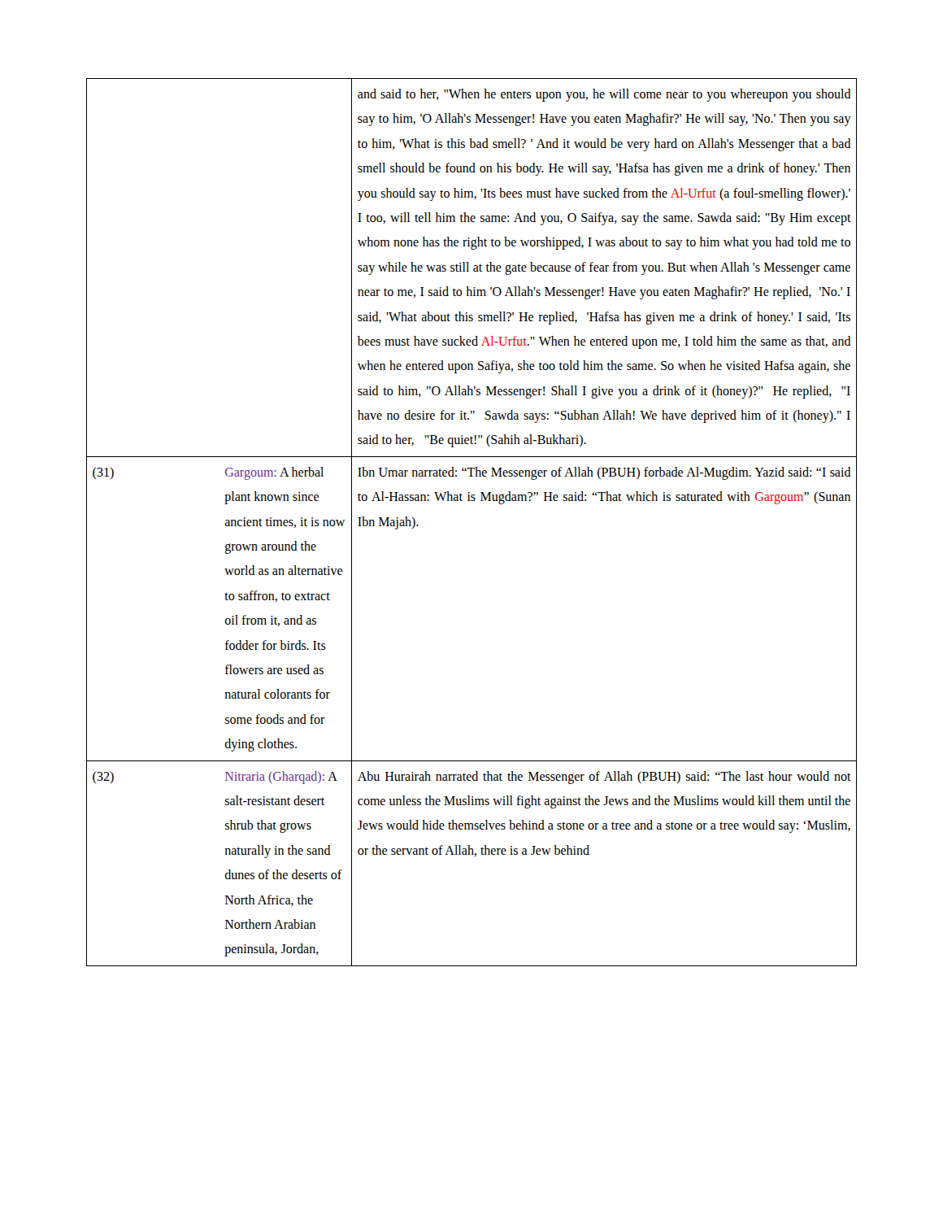| | | and said to her, "When he enters upon you, he will come near to you whereupon you should say to him, 'O Allah's Messenger! Have you eaten Maghafir?' He will say, 'No.' Then you say to him, 'What is this bad smell? ' And it would be very hard on Allah's Messenger that a bad smell should be found on his body. He will say, 'Hafsa has given me a drink of honey.' Then you should say to him, 'Its bees must have sucked from the Al-Urfut (a foul-smelling flower).' I too, will tell him the same: And you, O Saifya, say the same. Sawda said: "By Him except whom none has the right to be worshipped, I was about to say to him what you had told me to say while he was still at the gate because of fear from you. But when Allah 's Messenger came near to me, I said to him 'O Allah's Messenger! Have you eaten Maghafir?' He replied, 'No.' I said, 'What about this smell?' He replied, 'Hafsa has given me a drink of honey.' I said, 'Its bees must have sucked Al-Urfut ." When he entered upon me, I told him the same as that, and when he entered upon Safiya, she too told him the same. So when he visited Hafsa again, she said to him, "O Allah's Messenger! Shall I give you a drink of it (honey)?" He replied, "I have no desire for it." Sawda says: “Subhan Allah! We have deprived him of it (honey)." I said to her, "Be quiet!" (Sahih al-Bukhari). |
| (31) | Gargoum: A herbal plant known since ancient times, it is now grown around the world as an alternative to saffron, to extract oil from it, and as fodder for birds. Its flowers are used as natural colorants for some foods and for dying clothes. | Ibn Umar narrated: “The Messenger of Allah (PBUH) forbade Al-Mugdim. Yazid said: “I said to Al-Hassan: What is Mugdam?” He said: “That which is saturated with Gargoum ” (Sunan Ibn Majah). |
| (32) | Nitraria (Gharqad): A salt-resistant desert shrub that grows naturally in the sand dunes of the deserts of North Africa, the Northern Arabian peninsula, Jordan, | Abu Hurairah narrated that the Messenger of Allah (PBUH) said: “The last hour would not come unless the Muslims will fight against the Jews and the Muslims would kill them until the Jews would hide themselves behind a stone or a tree and a stone or a tree would say: ‘Muslim, or the servant of Allah, there is a Jew behind |